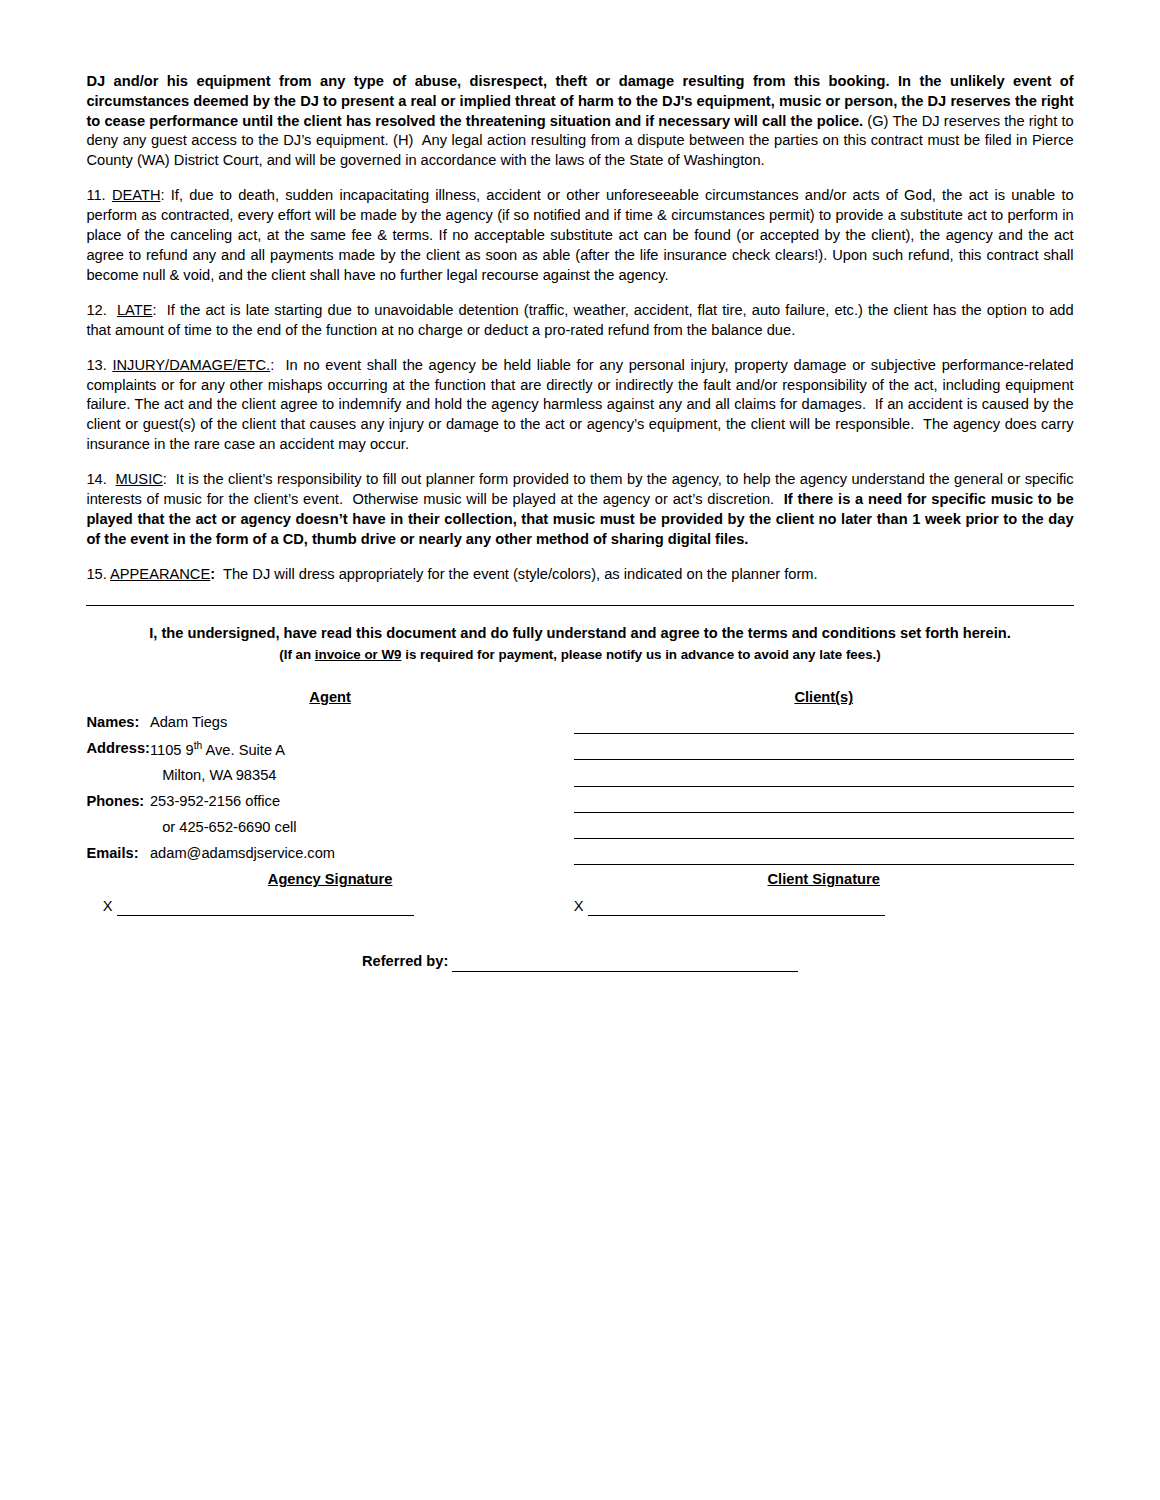DJ and/or his equipment from any type of abuse, disrespect, theft or damage resulting from this booking. In the unlikely event of circumstances deemed by the DJ to present a real or implied threat of harm to the DJ's equipment, music or person, the DJ reserves the right to cease performance until the client has resolved the threatening situation and if necessary will call the police. (G) The DJ reserves the right to deny any guest access to the DJ’s equipment. (H) Any legal action resulting from a dispute between the parties on this contract must be filed in Pierce County (WA) District Court, and will be governed in accordance with the laws of the State of Washington.
11. DEATH: If, due to death, sudden incapacitating illness, accident or other unforeseeable circumstances and/or acts of God, the act is unable to perform as contracted, every effort will be made by the agency (if so notified and if time & circumstances permit) to provide a substitute act to perform in place of the canceling act, at the same fee & terms. If no acceptable substitute act can be found (or accepted by the client), the agency and the act agree to refund any and all payments made by the client as soon as able (after the life insurance check clears!). Upon such refund, this contract shall become null & void, and the client shall have no further legal recourse against the agency.
12. LATE: If the act is late starting due to unavoidable detention (traffic, weather, accident, flat tire, auto failure, etc.) the client has the option to add that amount of time to the end of the function at no charge or deduct a pro-rated refund from the balance due.
13. INJURY/DAMAGE/ETC.: In no event shall the agency be held liable for any personal injury, property damage or subjective performance-related complaints or for any other mishaps occurring at the function that are directly or indirectly the fault and/or responsibility of the act, including equipment failure. The act and the client agree to indemnify and hold the agency harmless against any and all claims for damages. If an accident is caused by the client or guest(s) of the client that causes any injury or damage to the act or agency’s equipment, the client will be responsible. The agency does carry insurance in the rare case an accident may occur.
14. MUSIC: It is the client’s responsibility to fill out planner form provided to them by the agency, to help the agency understand the general or specific interests of music for the client’s event. Otherwise music will be played at the agency or act’s discretion. If there is a need for specific music to be played that the act or agency doesn’t have in their collection, that music must be provided by the client no later than 1 week prior to the day of the event in the form of a CD, thumb drive or nearly any other method of sharing digital files.
15. APPEARANCE: The DJ will dress appropriately for the event (style/colors), as indicated on the planner form.
I, the undersigned, have read this document and do fully understand and agree to the terms and conditions set forth herein.
(If an invoice or W9 is required for payment, please notify us in advance to avoid any late fees.)
| Agent | Client(s) |
| Names: | Adam Tiegs | |
| Address: | 1105 9 th Ave. Suite A | |
| | Milton, WA 98354 | |
| Phones: | 253-952-2156 office | |
| | or 425-652-6690 cell | |
| Emails: | adam@adamsdjservice.com | |
| Agency Signature | Client Signature |
| X | X |
Referred by: